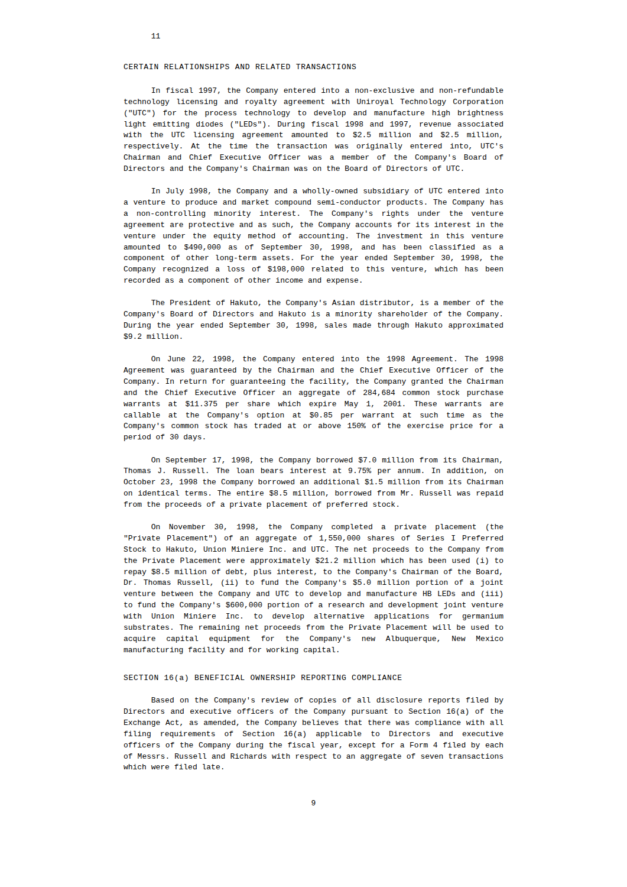11
CERTAIN RELATIONSHIPS AND RELATED TRANSACTIONS
In fiscal 1997, the Company entered into a non-exclusive and non-refundable technology licensing and royalty agreement with Uniroyal Technology Corporation ("UTC") for the process technology to develop and manufacture high brightness light emitting diodes ("LEDs"). During fiscal 1998 and 1997, revenue associated with the UTC licensing agreement amounted to $2.5 million and $2.5 million, respectively. At the time the transaction was originally entered into, UTC's Chairman and Chief Executive Officer was a member of the Company's Board of Directors and the Company's Chairman was on the Board of Directors of UTC.
In July 1998, the Company and a wholly-owned subsidiary of UTC entered into a venture to produce and market compound semi-conductor products. The Company has a non-controlling minority interest. The Company's rights under the venture agreement are protective and as such, the Company accounts for its interest in the venture under the equity method of accounting. The investment in this venture amounted to $490,000 as of September 30, 1998, and has been classified as a component of other long-term assets. For the year ended September 30, 1998, the Company recognized a loss of $198,000 related to this venture, which has been recorded as a component of other income and expense.
The President of Hakuto, the Company's Asian distributor, is a member of the Company's Board of Directors and Hakuto is a minority shareholder of the Company. During the year ended September 30, 1998, sales made through Hakuto approximated $9.2 million.
On June 22, 1998, the Company entered into the 1998 Agreement. The 1998 Agreement was guaranteed by the Chairman and the Chief Executive Officer of the Company. In return for guaranteeing the facility, the Company granted the Chairman and the Chief Executive Officer an aggregate of 284,684 common stock purchase warrants at $11.375 per share which expire May 1, 2001. These warrants are callable at the Company's option at $0.85 per warrant at such time as the Company's common stock has traded at or above 150% of the exercise price for a period of 30 days.
On September 17, 1998, the Company borrowed $7.0 million from its Chairman, Thomas J. Russell. The loan bears interest at 9.75% per annum. In addition, on October 23, 1998 the Company borrowed an additional $1.5 million from its Chairman on identical terms. The entire $8.5 million, borrowed from Mr. Russell was repaid from the proceeds of a private placement of preferred stock.
On November 30, 1998, the Company completed a private placement (the "Private Placement") of an aggregate of 1,550,000 shares of Series I Preferred Stock to Hakuto, Union Miniere Inc. and UTC. The net proceeds to the Company from the Private Placement were approximately $21.2 million which has been used (i) to repay $8.5 million of debt, plus interest, to the Company's Chairman of the Board, Dr. Thomas Russell, (ii) to fund the Company's $5.0 million portion of a joint venture between the Company and UTC to develop and manufacture HB LEDs and (iii) to fund the Company's $600,000 portion of a research and development joint venture with Union Miniere Inc. to develop alternative applications for germanium substrates. The remaining net proceeds from the Private Placement will be used to acquire capital equipment for the Company's new Albuquerque, New Mexico manufacturing facility and for working capital.
SECTION 16(a) BENEFICIAL OWNERSHIP REPORTING COMPLIANCE
Based on the Company's review of copies of all disclosure reports filed by Directors and executive officers of the Company pursuant to Section 16(a) of the Exchange Act, as amended, the Company believes that there was compliance with all filing requirements of Section 16(a) applicable to Directors and executive officers of the Company during the fiscal year, except for a Form 4 filed by each of Messrs. Russell and Richards with respect to an aggregate of seven transactions which were filed late.
9